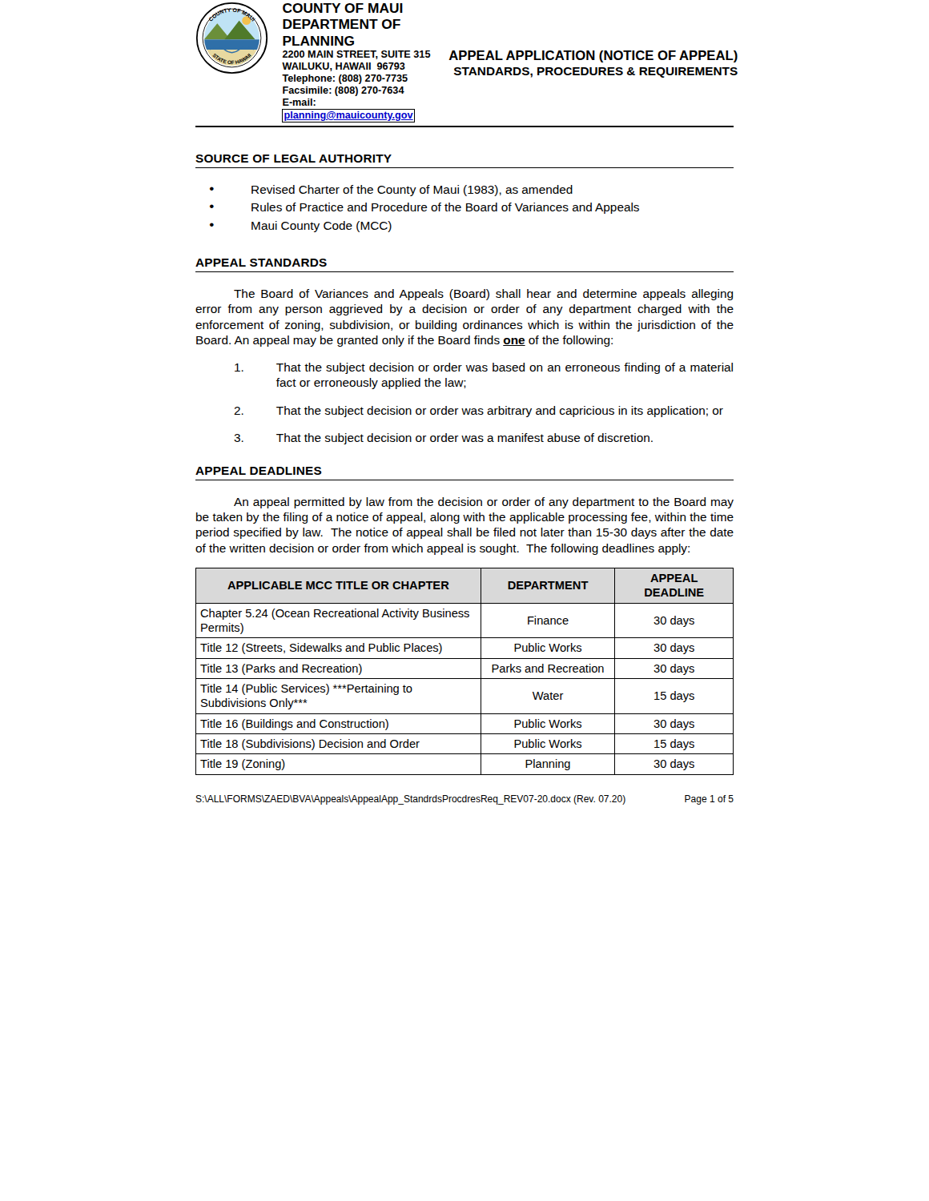COUNTY OF MAUI STATE OF HAWAII
COUNTY OF MAUI
DEPARTMENT OF PLANNING
2200 MAIN STREET, SUITE 315
WAILUKU, HAWAII 96793
Telephone: (808) 270-7735
Facsimile: (808) 270-7634
E-mail: planning@mauicounty.gov
APPEAL APPLICATION (NOTICE OF APPEAL)
STANDARDS, PROCEDURES & REQUIREMENTS
SOURCE OF LEGAL AUTHORITY
Revised Charter of the County of Maui (1983), as amended
Rules of Practice and Procedure of the Board of Variances and Appeals
Maui County Code (MCC)
APPEAL STANDARDS
The Board of Variances and Appeals (Board) shall hear and determine appeals alleging error from any person aggrieved by a decision or order of any department charged with the enforcement of zoning, subdivision, or building ordinances which is within the jurisdiction of the Board. An appeal may be granted only if the Board finds one of the following:
1. That the subject decision or order was based on an erroneous finding of a material fact or erroneously applied the law;
2. That the subject decision or order was arbitrary and capricious in its application; or
3. That the subject decision or order was a manifest abuse of discretion.
APPEAL DEADLINES
An appeal permitted by law from the decision or order of any department to the Board may be taken by the filing of a notice of appeal, along with the applicable processing fee, within the time period specified by law. The notice of appeal shall be filed not later than 15-30 days after the date of the written decision or order from which appeal is sought. The following deadlines apply:
| APPLICABLE MCC TITLE OR CHAPTER | DEPARTMENT | APPEAL DEADLINE |
| --- | --- | --- |
| Chapter 5.24 (Ocean Recreational Activity Business Permits) | Finance | 30 days |
| Title 12 (Streets, Sidewalks and Public Places) | Public Works | 30 days |
| Title 13 (Parks and Recreation) | Parks and Recreation | 30 days |
| Title 14 (Public Services) ***Pertaining to Subdivisions Only*** | Water | 15 days |
| Title 16 (Buildings and Construction) | Public Works | 30 days |
| Title 18 (Subdivisions) Decision and Order | Public Works | 15 days |
| Title 19 (Zoning) | Planning | 30 days |
S:\ALL\FORMS\ZAED\BVA\Appeals\AppealApp_StandrdsProcdresReq_REV07-20.docx (Rev. 07.20)
Page 1 of 5